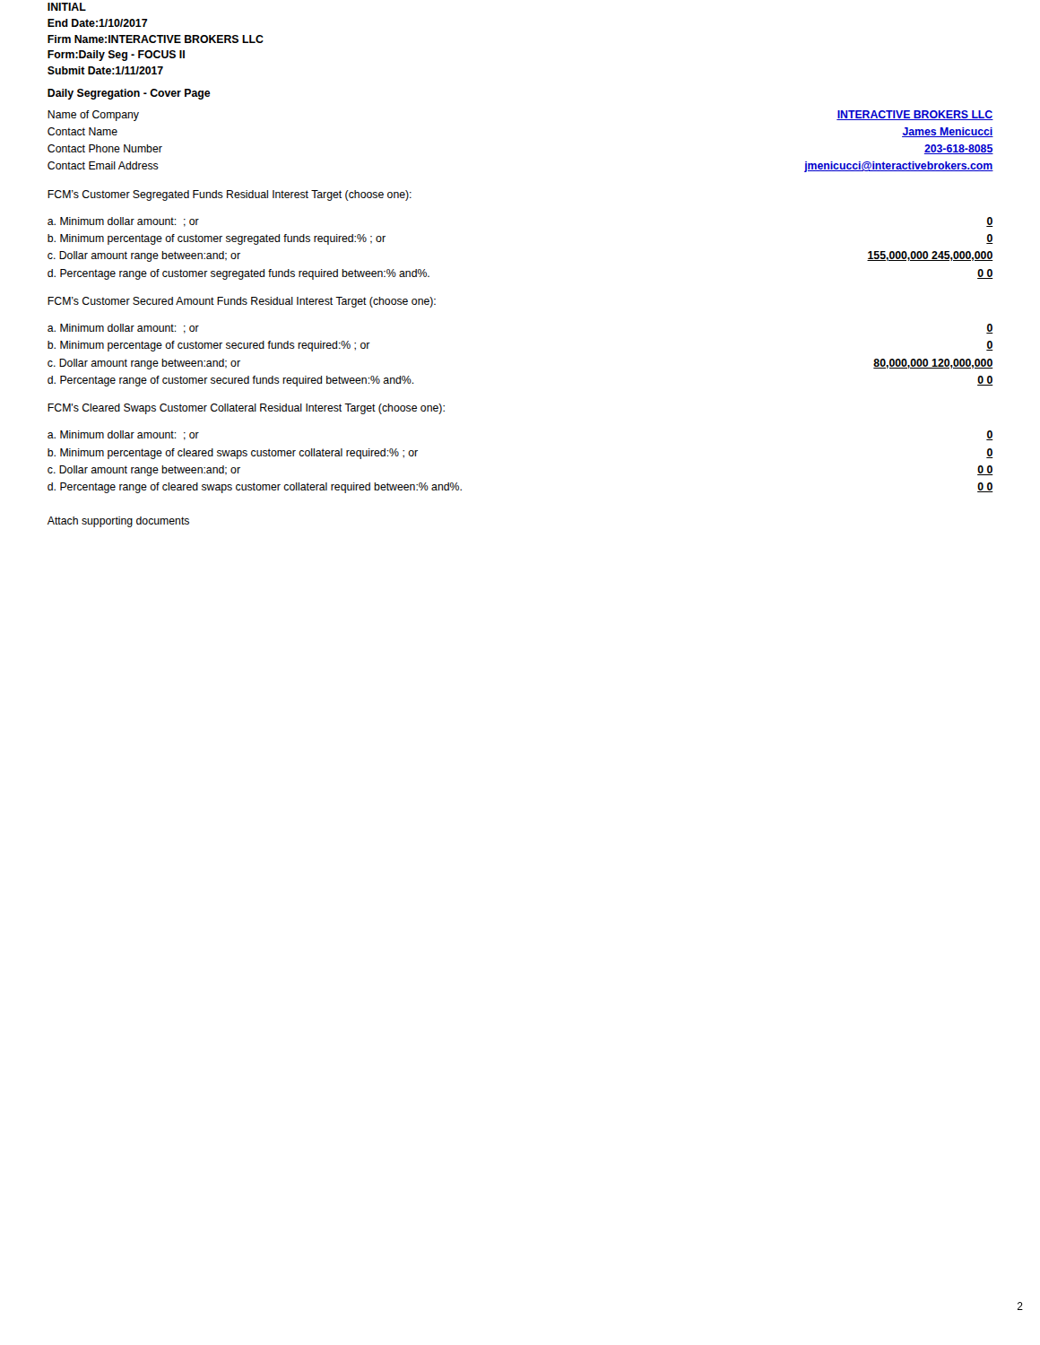INITIAL
End Date:1/10/2017
Firm Name:INTERACTIVE BROKERS LLC
Form:Daily Seg - FOCUS II
Submit Date:1/11/2017
Daily Segregation - Cover Page
| Name of Company | INTERACTIVE BROKERS LLC |
| Contact Name | James Menicucci |
| Contact Phone Number | 203-618-8085 |
| Contact Email Address | jmenicucci@interactivebrokers.com |
FCM’s Customer Segregated Funds Residual Interest Target (choose one):
| a. Minimum dollar amount: ; or | 0 |
| b. Minimum percentage of customer segregated funds required:% ; or | 0 |
| c. Dollar amount range between:and; or | 155,000,000 245,000,000 |
| d. Percentage range of customer segregated funds required between:% and%. | 0 0 |
FCM’s Customer Secured Amount Funds Residual Interest Target (choose one):
| a. Minimum dollar amount: ; or | 0 |
| b. Minimum percentage of customer secured funds required:% ; or | 0 |
| c. Dollar amount range between:and; or | 80,000,000 120,000,000 |
| d. Percentage range of customer secured funds required between:% and%. | 0 0 |
FCM's Cleared Swaps Customer Collateral Residual Interest Target (choose one):
| a. Minimum dollar amount: ; or | 0 |
| b. Minimum percentage of cleared swaps customer collateral required:% ; or | 0 |
| c. Dollar amount range between:and; or | 0 0 |
| d. Percentage range of cleared swaps customer collateral required between:% and%. | 0 0 |
Attach supporting documents
2